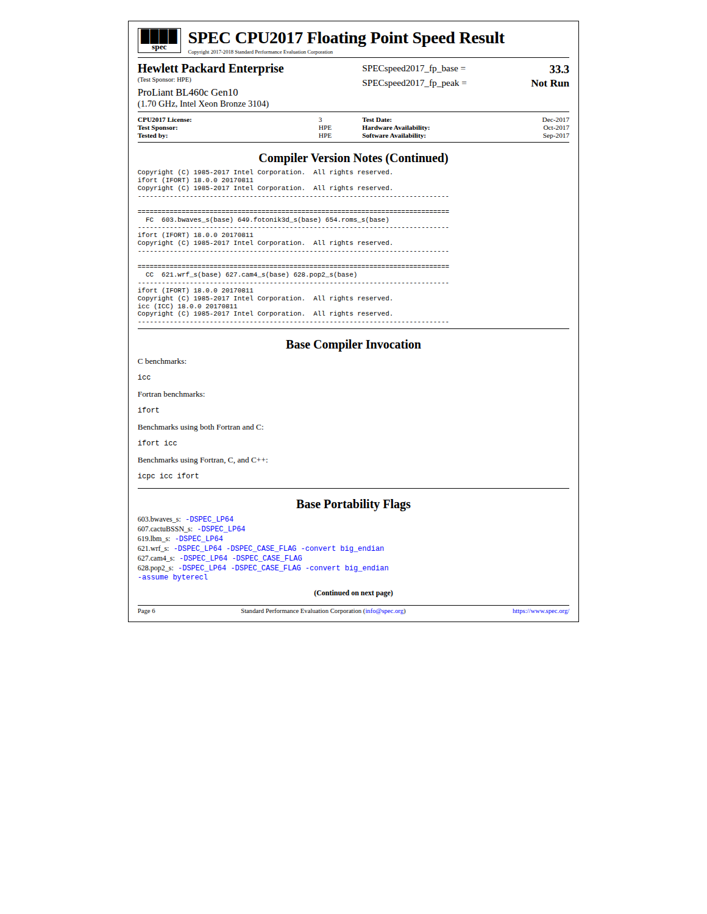████
spec
SPEC CPU2017 Floating Point Speed Result
Copyright 2017-2018 Standard Performance Evaluation Corporation
Hewlett Packard Enterprise
(Test Sponsor: HPE)
ProLiant BL460c Gen10
(1.70 GHz, Intel Xeon Bronze 3104)
SPECspeed2017_fp_base = 33.3
SPECspeed2017_fp_peak = Not Run
| CPU2017 License: | 3 |
| Test Sponsor: | HPE |
| Tested by: | HPE |
| Test Date: | Dec-2017 |
| Hardware Availability: | Oct-2017 |
| Software Availability: | Sep-2017 |
Compiler Version Notes (Continued)
Copyright (C) 1985-2017 Intel Corporation.  All rights reserved.
ifort (IFORT) 18.0.0 20170811
Copyright (C) 1985-2017 Intel Corporation.  All rights reserved.
------------------------------------------------------------------------------

==============================================================================
  FC  603.bwaves_s(base) 649.fotonik3d_s(base) 654.roms_s(base)
------------------------------------------------------------------------------
ifort (IFORT) 18.0.0 20170811
Copyright (C) 1985-2017 Intel Corporation.  All rights reserved.
------------------------------------------------------------------------------

==============================================================================
  CC  621.wrf_s(base) 627.cam4_s(base) 628.pop2_s(base)
------------------------------------------------------------------------------
ifort (IFORT) 18.0.0 20170811
Copyright (C) 1985-2017 Intel Corporation.  All rights reserved.
icc (ICC) 18.0.0 20170811
Copyright (C) 1985-2017 Intel Corporation.  All rights reserved.
------------------------------------------------------------------------------
Base Compiler Invocation
C benchmarks:
icc
Fortran benchmarks:
ifort
Benchmarks using both Fortran and C:
ifort icc
Benchmarks using Fortran, C, and C++:
icpc icc ifort
Base Portability Flags
603.bwaves_s: -DSPEC_LP64
607.cactuBSSN_s: -DSPEC_LP64
619.lbm_s: -DSPEC_LP64
621.wrf_s: -DSPEC_LP64 -DSPEC_CASE_FLAG -convert big_endian
627.cam4_s: -DSPEC_LP64 -DSPEC_CASE_FLAG
628.pop2_s: -DSPEC_LP64 -DSPEC_CASE_FLAG -convert big_endian
-assume byterecl
(Continued on next page)
Page 6
Standard Performance Evaluation Corporation (info@spec.org)
https://www.spec.org/